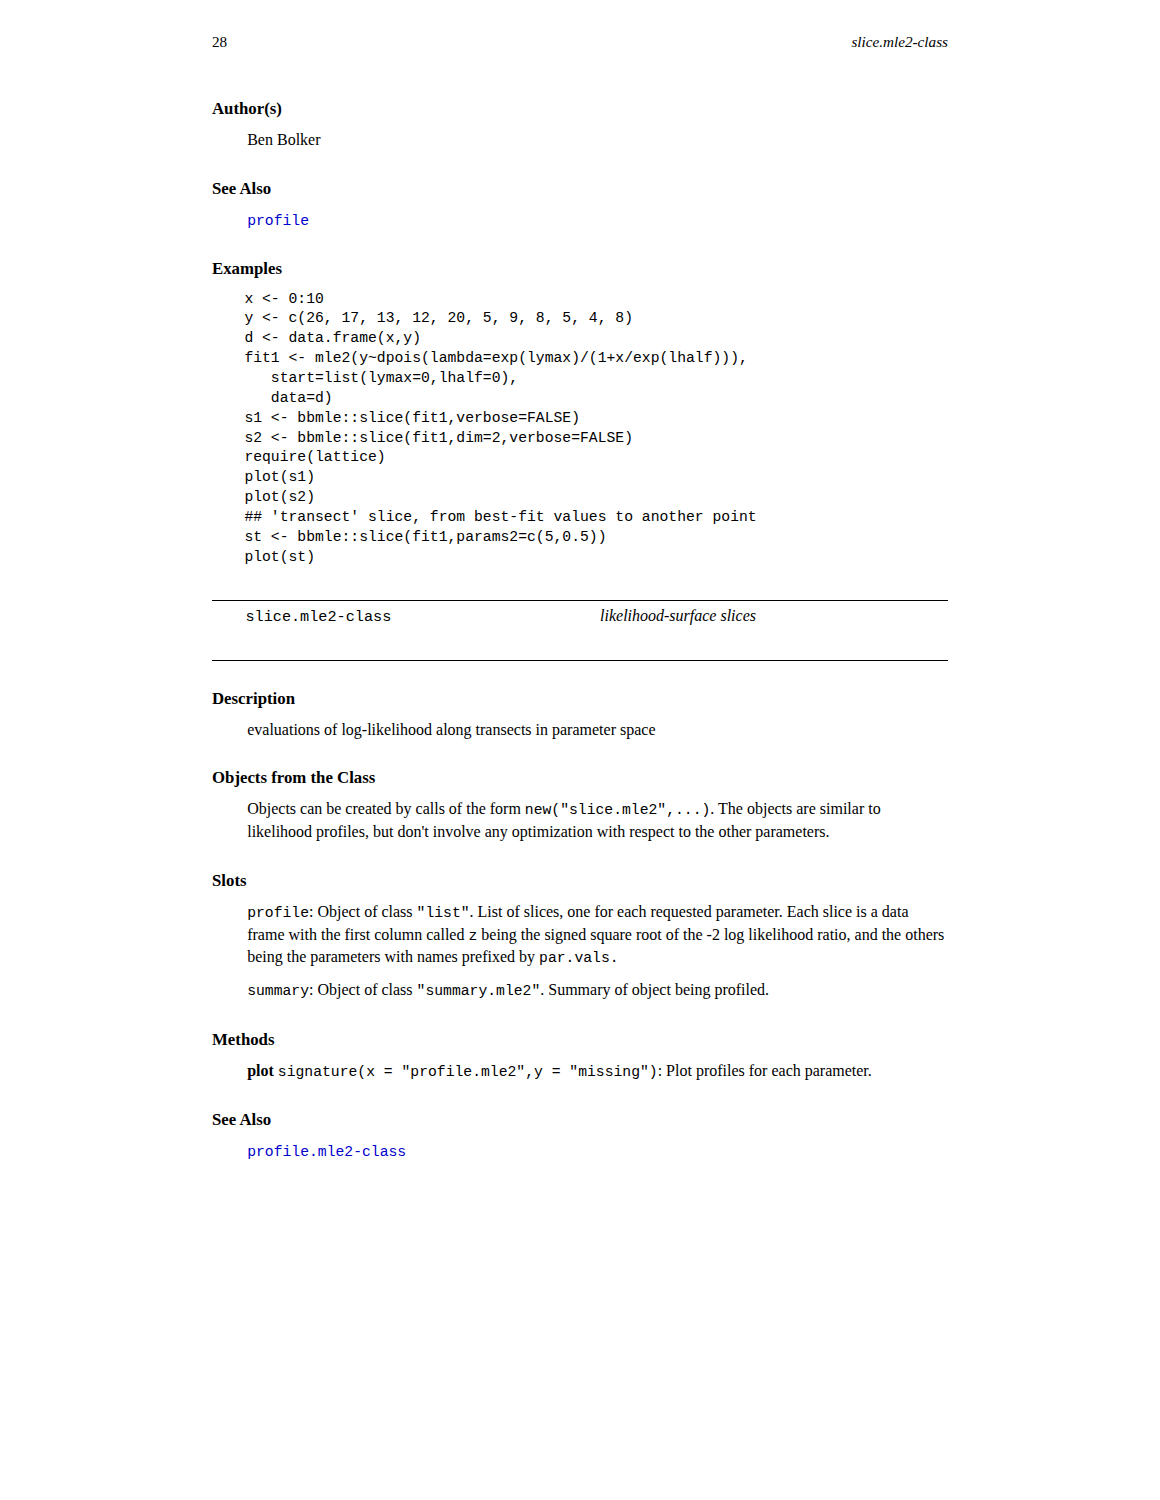28 slice.mle2-class
Author(s)
Ben Bolker
See Also
profile
Examples
x <- 0:10
y <- c(26, 17, 13, 12, 20, 5, 9, 8, 5, 4, 8)
d <- data.frame(x,y)
fit1 <- mle2(y~dpois(lambda=exp(lymax)/(1+x/exp(lhalf))),
   start=list(lymax=0,lhalf=0),
   data=d)
s1 <- bbmle::slice(fit1,verbose=FALSE)
s2 <- bbmle::slice(fit1,dim=2,verbose=FALSE)
require(lattice)
plot(s1)
plot(s2)
## 'transect' slice, from best-fit values to another point
st <- bbmle::slice(fit1,params2=c(5,0.5))
plot(st)
slice.mle2-class likelihood-surface slices
Description
evaluations of log-likelihood along transects in parameter space
Objects from the Class
Objects can be created by calls of the form new("slice.mle2",...). The objects are similar to likelihood profiles, but don't involve any optimization with respect to the other parameters.
Slots
profile: Object of class "list". List of slices, one for each requested parameter. Each slice is a data frame with the first column called z being the signed square root of the -2 log likelihood ratio, and the others being the parameters with names prefixed by par.vals.
summary: Object of class "summary.mle2". Summary of object being profiled.
Methods
plot signature(x = "profile.mle2",y = "missing"): Plot profiles for each parameter.
See Also
profile.mle2-class